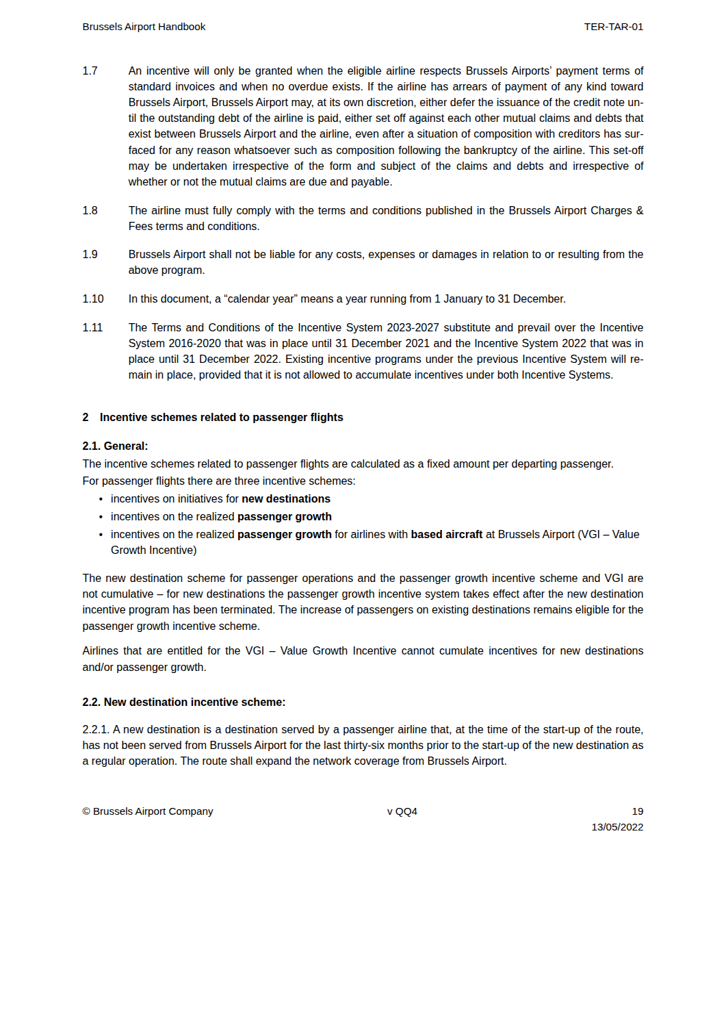Brussels Airport Handbook
TER-TAR-01
1.7
An incentive will only be granted when the eligible airline respects Brussels Airports’ payment terms of standard invoices and when no overdue exists. If the airline has arrears of payment of any kind toward Brussels Airport, Brussels Airport may, at its own discretion, either defer the issuance of the credit note until the outstanding debt of the airline is paid, either set off against each other mutual claims and debts that exist between Brussels Airport and the airline, even after a situation of composition with creditors has surfaced for any reason whatsoever such as composition following the bankruptcy of the airline. This set-off may be undertaken irrespective of the form and subject of the claims and debts and irrespective of whether or not the mutual claims are due and payable.
1.8
The airline must fully comply with the terms and conditions published in the Brussels Airport Charges & Fees terms and conditions.
1.9
Brussels Airport shall not be liable for any costs, expenses or damages in relation to or resulting from the above program.
1.10
In this document, a “calendar year” means a year running from 1 January to 31 December.
1.11
The Terms and Conditions of the Incentive System 2023-2027 substitute and prevail over the Incentive System 2016-2020 that was in place until 31 December 2021 and the Incentive System 2022 that was in place until 31 December 2022. Existing incentive programs under the previous Incentive System will remain in place, provided that it is not allowed to accumulate incentives under both Incentive Systems.
2 Incentive schemes related to passenger flights
2.1. General:
The incentive schemes related to passenger flights are calculated as a fixed amount per departing passenger.
For passenger flights there are three incentive schemes:
incentives on initiatives for new destinations
incentives on the realized passenger growth
incentives on the realized passenger growth for airlines with based aircraft at Brussels Airport (VGI – Value Growth Incentive)
The new destination scheme for passenger operations and the passenger growth incentive scheme and VGI are not cumulative – for new destinations the passenger growth incentive system takes effect after the new destination incentive program has been terminated. The increase of passengers on existing destinations remains eligible for the passenger growth incentive scheme.
Airlines that are entitled for the VGI – Value Growth Incentive cannot cumulate incentives for new destinations and/or passenger growth.
2.2. New destination incentive scheme:
2.2.1. A new destination is a destination served by a passenger airline that, at the time of the start-up of the route, has not been served from Brussels Airport for the last thirty-six months prior to the start-up of the new destination as a regular operation. The route shall expand the network coverage from Brussels Airport.
© Brussels Airport Company
v QQ4
19
13/05/2022